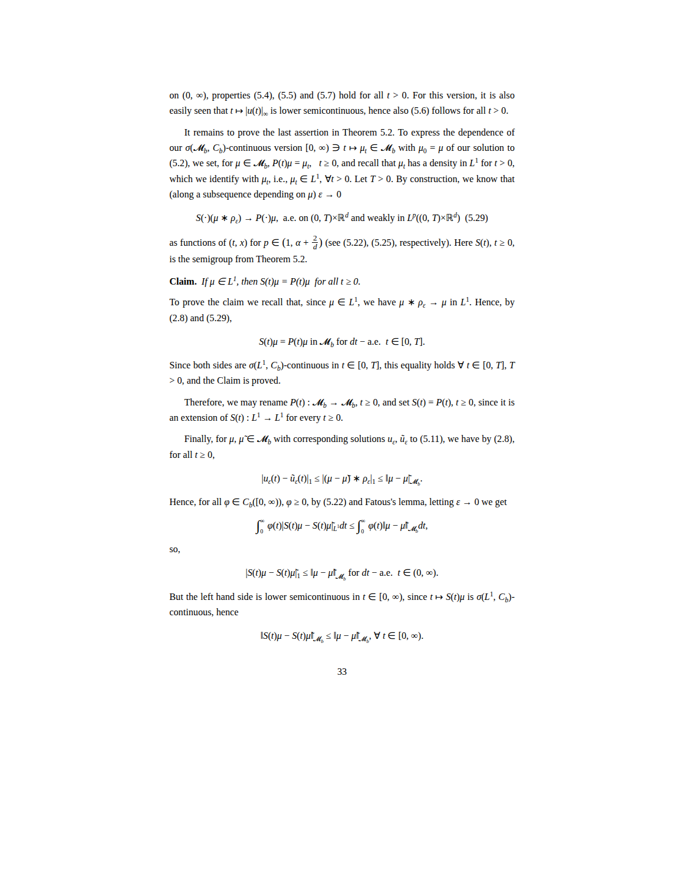on (0, ∞), properties (5.4), (5.5) and (5.7) hold for all t > 0. For this version, it is also easily seen that t ↦ |u(t)|∞ is lower semicontinuous, hence also (5.6) follows for all t > 0.
It remains to prove the last assertion in Theorem 5.2. To express the dependence of our σ(𝓜b, Cb)-continuous version [0, ∞) ∋ t ↦ μt ∈ 𝓜b with μ0 = μ of our solution to (5.2), we set, for μ ∈ 𝓜b, P(t)μ = μt, t ≥ 0, and recall that μt has a density in L1 for t > 0, which we identify with μt, i.e., μt ∈ L1, ∀t > 0. Let T > 0. By construction, we know that (along a subsequence depending on μ) ε → 0
S(·)(μ ∗ ρε) → P(·)μ, a.e. on (0, T)×ℝd and weakly in Lp((0, T)×ℝd) (5.29)
as functions of (t, x) for p ∈ (1, α + 2 d) (see (5.22), (5.25), respectively). Here S(t), t ≥ 0, is the semigroup from Theorem 5.2.
Claim. If μ ∈ L1, then S(t)μ = P(t)μ for all t ≥ 0.
To prove the claim we recall that, since μ ∈ L1, we have μ ∗ ρε → μ in L1. Hence, by (2.8) and (5.29),
S(t)μ = P(t)μ in 𝓜b for dt − a.e. t ∈ [0, T].
Since both sides are σ(L1, Cb)-continuous in t ∈ [0, T], this equality holds ∀ t ∈ [0, T], T > 0, and the Claim is proved.
Therefore, we may rename P(t) : 𝓜b → 𝓜b, t ≥ 0, and set S(t) = P(t), t ≥ 0, since it is an extension of S(t) : L1 → L1 for every t ≥ 0.
Finally, for μ, μ̃ ∈ 𝓜b with corresponding solutions uε, ũε to (5.11), we have by (2.8), for all t ≥ 0,
|uε(t) − ũε(t)|1 ≤ |(μ − μ̃) ∗ ρε|1 ≤ ‖μ − μ̃|𝓜b.
Hence, for all φ ∈ Cb([0, ∞)), φ ≥ 0, by (5.22) and Fatous's lemma, letting ε → 0 we get
∫∞0 φ(t)|S(t)μ − S(t)μ̃|L1dt ≤ ∫∞0 φ(t)‖μ − μ̃‖𝓜bdt,
so,
|S(t)μ − S(t)μ̃|1 ≤ ‖μ − μ̃‖𝓜b for dt − a.e. t ∈ (0, ∞).
But the left hand side is lower semicontinuous in t ∈ [0, ∞), since t ↦ S(t)μ is σ(L1, Cb)-continuous, hence
‖S(t)μ − S(t)μ̃‖𝓜b ≤ ‖μ − μ̃‖𝓜b, ∀ t ∈ [0, ∞).
33